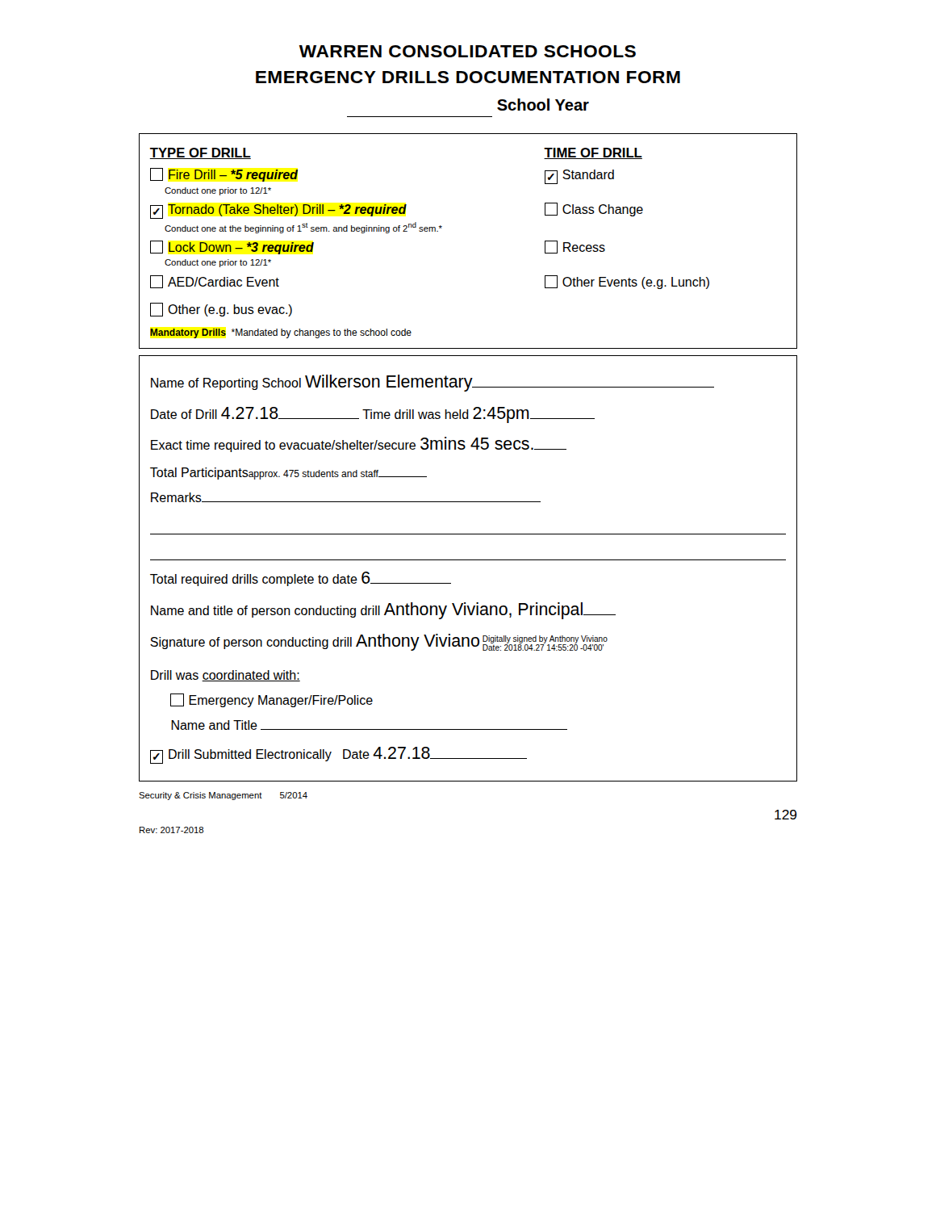WARREN CONSOLIDATED SCHOOLS
EMERGENCY DRILLS DOCUMENTATION FORM
School Year
| TYPE OF DRILL | TIME OF DRILL |
| Fire Drill – *5 required Conduct one prior to 12/1* | Standard |
| Tornado (Take Shelter) Drill – *2 required Conduct one at the beginning of 1 st sem. and beginning of 2 nd sem.* | Class Change |
| Lock Down – *3 required Conduct one prior to 12/1* | Recess |
| AED/Cardiac Event | Other Events (e.g. Lunch) |
| Other (e.g. bus evac.) | |
Mandatory Drills *Mandated by changes to the school code
Name of Reporting School Wilkerson Elementary
Date of Drill 4.27.18 Time drill was held 2:45pm
Exact time required to evacuate/shelter/secure 3mins 45 secs.
Total Participantsapprox. 475 students and staff
Remarks
Total required drills complete to date 6
Name and title of person conducting drill Anthony Viviano, Principal
Signature of person conducting drill Anthony Viviano Digitally signed by Anthony Viviano
Date: 2018.04.27 14:55:20 -04'00'
Drill was coordinated with:
Emergency Manager/Fire/Police
Name and Title
Drill Submitted Electronically Date 4.27.18
Security & Crisis Management 5/2014
129
Rev: 2017-2018